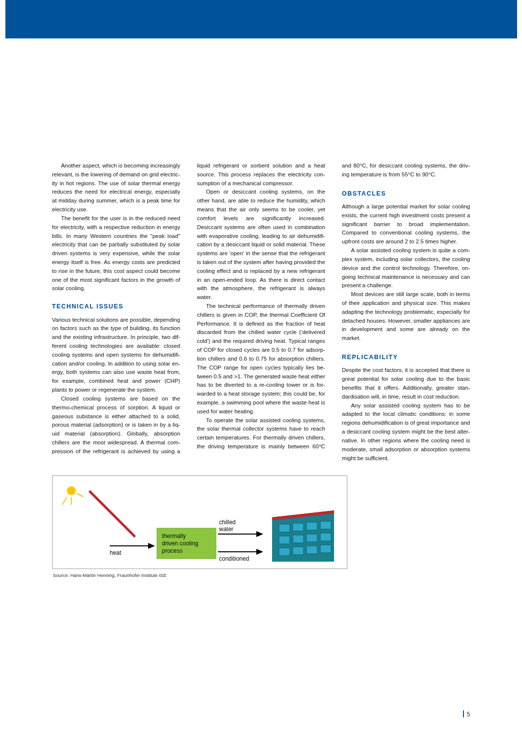Another aspect, which is becoming increasingly relevant, is the lowering of demand on grid electricity in hot regions. The use of solar thermal energy reduces the need for electrical energy, especially at midday during summer, which is a peak time for electricity use.
The benefit for the user is in the reduced need for electricity, with a respective reduction in energy bills. In many Western countries the "peak load" electricity that can be partially substituted by solar driven systems is very expensive, while the solar energy itself is free. As energy costs are predicted to rise in the future, this cost aspect could become one of the most significant factors in the growth of solar cooling.
Technical Issues
Various technical solutions are possible, depending on factors such as the type of building, its function and the existing infrastructure. In principle, two different cooling technologies are available: closed cooling systems and open systems for dehumidification and/or cooling. In addition to using solar energy, both systems can also use waste heat from, for example, combined heat and power (CHP) plants to power or regenerate the system.
Closed cooling systems are based on the thermo-chemical process of sorption. A liquid or gaseous substance is either attached to a solid, porous material (adsorption) or is taken in by a liquid material (absorption). Globally, absorption chillers are the most widespread. A thermal compression of the refrigerant is achieved by using a liquid refrigerant or sorbent solution and a heat source. This process replaces the electricity consumption of a mechanical compressor.
Open or desiccant cooling systems, on the other hand, are able to reduce the humidity, which means that the air only seems to be cooler, yet comfort levels are significantly increased. Desiccant systems are often used in combination with evaporative cooling, leading to air dehumidification by a desiccant liquid or solid material. These systems are 'open' in the sense that the refrigerant is taken out of the system after having provided the cooling effect and is replaced by a new refrigerant in an open-ended loop. As there is direct contact with the atmosphere, the refrigerant is always water.
The technical performance of thermally driven chillers is given in COP, the thermal Coefficient Of Performance. It is defined as the fraction of heat discarded from the chilled water cycle ('delivered cold') and the required driving heat. Typical ranges of COP for closed cycles are 0.5 to 0.7 for adsorption chillers and 0.6 to 0.75 for absorption chillers. The COP range for open cycles typically lies between 0.5 and >1. The generated waste heat either has to be diverted to a re-cooling tower or is forwarded to a heat storage system; this could be, for example, a swimming pool where the waste heat is used for water heating.
To operate the solar assisted cooling systems, the solar thermal collector systems have to reach certain temperatures. For thermally driven chillers, the driving temperature is mainly between 60°C and 80°C, for desiccant cooling systems, the driving temperature is from 55°C to 90°C.
Obstacles
Although a large potential market for solar cooling exists, the current high investment costs present a significant barrier to broad implementation. Compared to conventional cooling systems, the upfront costs are around 2 to 2.5 times higher.
A solar assisted cooling system is quite a complex system, including solar collectors, the cooling device and the control technology. Therefore, ongoing technical maintenance is necessary and can present a challenge.
Most devices are still large scale, both in terms of their application and physical size. This makes adapting the technology problematic, especially for detached houses. However, smaller appliances are in development and some are already on the market.
Replicability
Despite the cost factors, it is accepted that there is great potential for solar cooling due to the basic benefits that it offers. Additionally, greater standardisation will, in time, result in cost reduction.
Any solar assisted cooling system has to be adapted to the local climatic conditions: in some regions dehumidification is of great importance and a desiccant cooling system might be the best alternative. In other regions where the cooling need is moderate, small adsorption or absorption systems might be sufficient.
heat thermally driven cooling process chilled water conditioned air
Source: Hans-Martin Henning, Fraunhofer Institute ISE
5